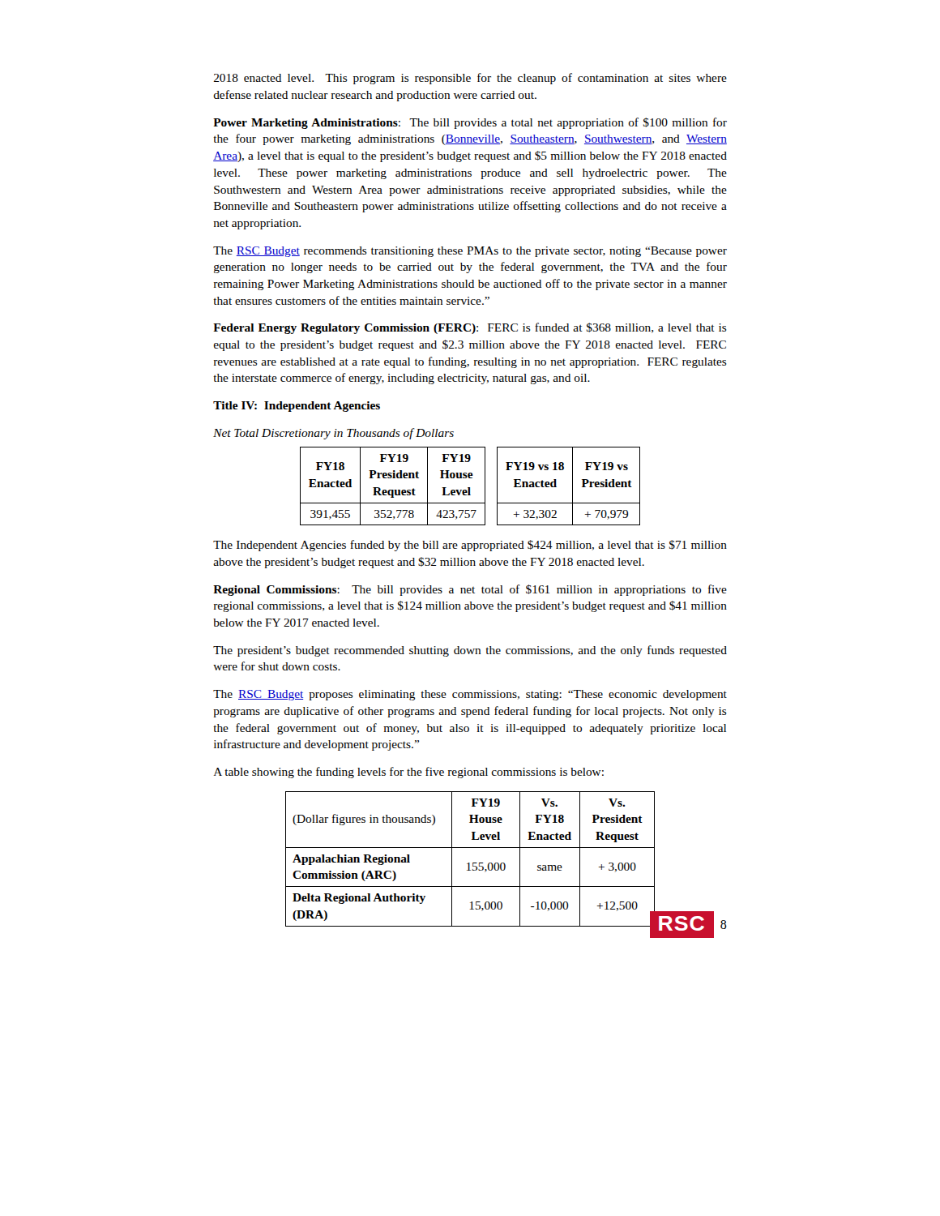2018 enacted level. This program is responsible for the cleanup of contamination at sites where defense related nuclear research and production were carried out.
Power Marketing Administrations: The bill provides a total net appropriation of $100 million for the four power marketing administrations (Bonneville, Southeastern, Southwestern, and Western Area), a level that is equal to the president’s budget request and $5 million below the FY 2018 enacted level. These power marketing administrations produce and sell hydroelectric power. The Southwestern and Western Area power administrations receive appropriated subsidies, while the Bonneville and Southeastern power administrations utilize offsetting collections and do not receive a net appropriation.
The RSC Budget recommends transitioning these PMAs to the private sector, noting “Because power generation no longer needs to be carried out by the federal government, the TVA and the four remaining Power Marketing Administrations should be auctioned off to the private sector in a manner that ensures customers of the entities maintain service.”
Federal Energy Regulatory Commission (FERC): FERC is funded at $368 million, a level that is equal to the president’s budget request and $2.3 million above the FY 2018 enacted level. FERC revenues are established at a rate equal to funding, resulting in no net appropriation. FERC regulates the interstate commerce of energy, including electricity, natural gas, and oil.
Title IV: Independent Agencies
Net Total Discretionary in Thousands of Dollars
| FY18 Enacted | FY19 President Request | FY19 House Level | | FY19 vs 18 Enacted | FY19 vs President |
| --- | --- | --- | --- | --- | --- |
| 391,455 | 352,778 | 423,757 | | + 32,302 | + 70,979 |
The Independent Agencies funded by the bill are appropriated $424 million, a level that is $71 million above the president’s budget request and $32 million above the FY 2018 enacted level.
Regional Commissions: The bill provides a net total of $161 million in appropriations to five regional commissions, a level that is $124 million above the president’s budget request and $41 million below the FY 2017 enacted level.
The president’s budget recommended shutting down the commissions, and the only funds requested were for shut down costs.
The RSC Budget proposes eliminating these commissions, stating: “These economic development programs are duplicative of other programs and spend federal funding for local projects. Not only is the federal government out of money, but also it is ill-equipped to adequately prioritize local infrastructure and development projects.”
A table showing the funding levels for the five regional commissions is below:
| (Dollar figures in thousands) | FY19 House Level | Vs. FY18 Enacted | Vs. President Request |
| Appalachian Regional Commission (ARC) | 155,000 | same | + 3,000 |
| Delta Regional Authority (DRA) | 15,000 | -10,000 | +12,500 |
RSC 8